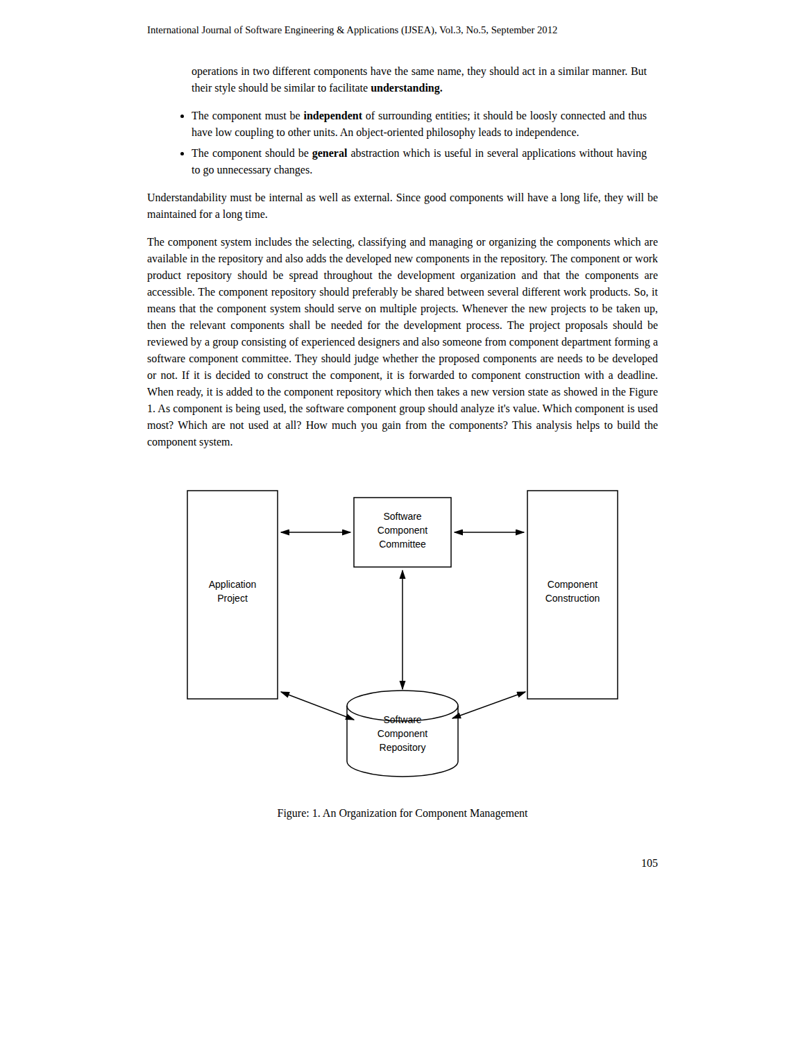International Journal of Software Engineering & Applications (IJSEA), Vol.3, No.5, September 2012
operations in two different components have the same name, they should act in a similar manner. But their style should be similar to facilitate understanding.
The component must be independent of surrounding entities; it should be loosly connected and thus have low coupling to other units. An object-oriented philosophy leads to independence.
The component should be general abstraction which is useful in several applications without having to go unnecessary changes.
Understandability must be internal as well as external. Since good components will have a long life, they will be maintained for a long time.
The component system includes the selecting, classifying and managing or organizing the components which are available in the repository and also adds the developed new components in the repository. The component or work product repository should be spread throughout the development organization and that the components are accessible. The component repository should preferably be shared between several different work products. So, it means that the component system should serve on multiple projects. Whenever the new projects to be taken up, then the relevant components shall be needed for the development process. The project proposals should be reviewed by a group consisting of experienced designers and also someone from component department forming a software component committee. They should judge whether the proposed components are needs to be developed or not. If it is decided to construct the component, it is forwarded to component construction with a deadline. When ready, it is added to the component repository which then takes a new version state as showed in the Figure 1. As component is being used, the software component group should analyze it's value. Which component is used most? Which are not used at all? How much you gain from the components? This analysis helps to build the component system.
Application Project Software Component Committee Component Construction Software Component Repository
Figure: 1. An Organization for Component Management
105